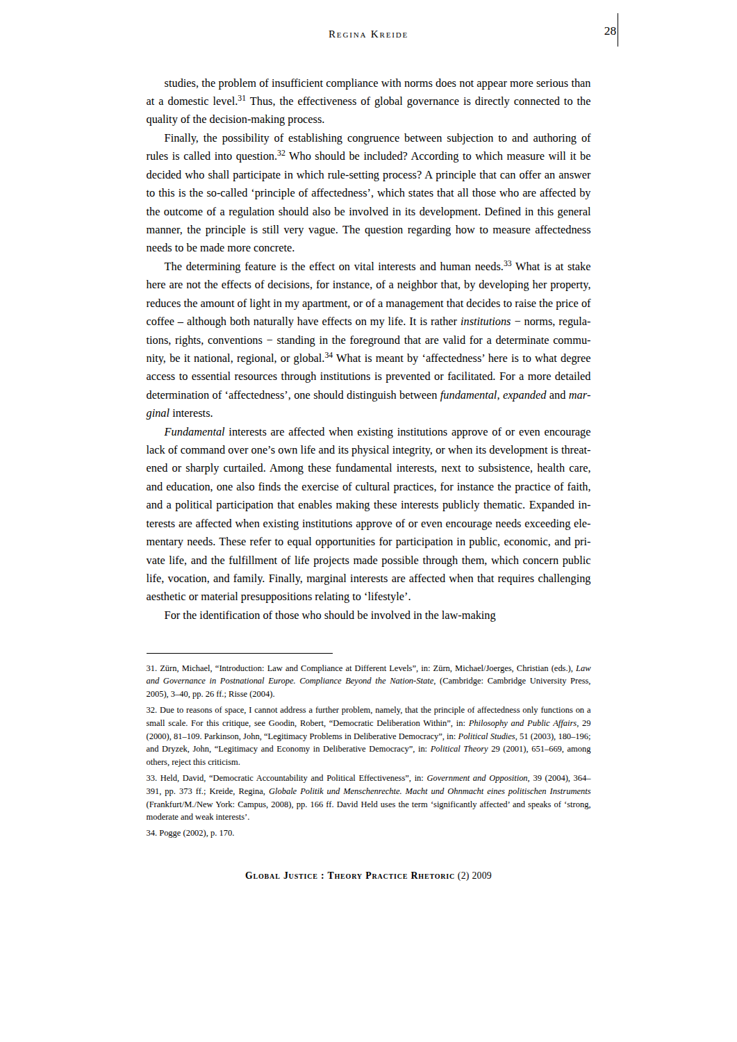28 Regina Kreide
studies, the problem of insufficient compliance with norms does not appear more serious than at a domestic level.31 Thus, the effectiveness of global governance is directly connected to the quality of the decision-making process.
Finally, the possibility of establishing congruence between subjection to and authoring of rules is called into question.32 Who should be included? According to which measure will it be decided who shall participate in which rule-setting process? A principle that can offer an answer to this is the so-called ‘principle of affectedness’, which states that all those who are affected by the outcome of a regulation should also be involved in its development. Defined in this general manner, the principle is still very vague. The question regarding how to measure affectedness needs to be made more concrete.
The determining feature is the effect on vital interests and human needs.33 What is at stake here are not the effects of decisions, for instance, of a neighbor that, by developing her property, reduces the amount of light in my apartment, or of a management that decides to raise the price of coffee – although both naturally have effects on my life. It is rather institutions − norms, regulations, rights, conventions − standing in the foreground that are valid for a determinate community, be it national, regional, or global.34 What is meant by ‘affectedness’ here is to what degree access to essential resources through institutions is prevented or facilitated. For a more detailed determination of ‘affectedness’, one should distinguish between fundamental, expanded and marginal interests.
Fundamental interests are affected when existing institutions approve of or even encourage lack of command over one’s own life and its physical integrity, or when its development is threatened or sharply curtailed. Among these fundamental interests, next to subsistence, health care, and education, one also finds the exercise of cultural practices, for instance the practice of faith, and a political participation that enables making these interests publicly thematic. Expanded interests are affected when existing institutions approve of or even encourage needs exceeding elementary needs. These refer to equal opportunities for participation in public, economic, and private life, and the fulfillment of life projects made possible through them, which concern public life, vocation, and family. Finally, marginal interests are affected when that requires challenging aesthetic or material presuppositions relating to ‘lifestyle’.
For the identification of those who should be involved in the law-making
31. Zürn, Michael, “Introduction: Law and Compliance at Different Levels”, in: Zürn, Michael/Joerges, Christian (eds.), Law and Governance in Postnational Europe. Compliance Beyond the Nation-State, (Cambridge: Cambridge University Press, 2005), 3–40, pp. 26 ff.; Risse (2004).
32. Due to reasons of space, I cannot address a further problem, namely, that the principle of affectedness only functions on a small scale. For this critique, see Goodin, Robert, “Democratic Deliberation Within”, in: Philosophy and Public Affairs, 29 (2000), 81–109. Parkinson, John, “Legitimacy Problems in Deliberative Democracy”, in: Political Studies, 51 (2003), 180–196; and Dryzek, John, “Legitimacy and Economy in Deliberative Democracy”, in: Political Theory 29 (2001), 651–669, among others, reject this criticism.
33. Held, David, “Democratic Accountability and Political Effectiveness”, in: Government and Opposition, 39 (2004), 364–391, pp. 373 ff.; Kreide, Regina, Globale Politik und Menschenrechte. Macht und Ohnmacht eines politischen Instruments (Frankfurt/M./New York: Campus, 2008), pp. 166 ff. David Held uses the term ‘significantly affected’ and speaks of ‘strong, moderate and weak interests’.
34. Pogge (2002), p. 170.
Global Justice : Theory Practice Rhetoric (2) 2009